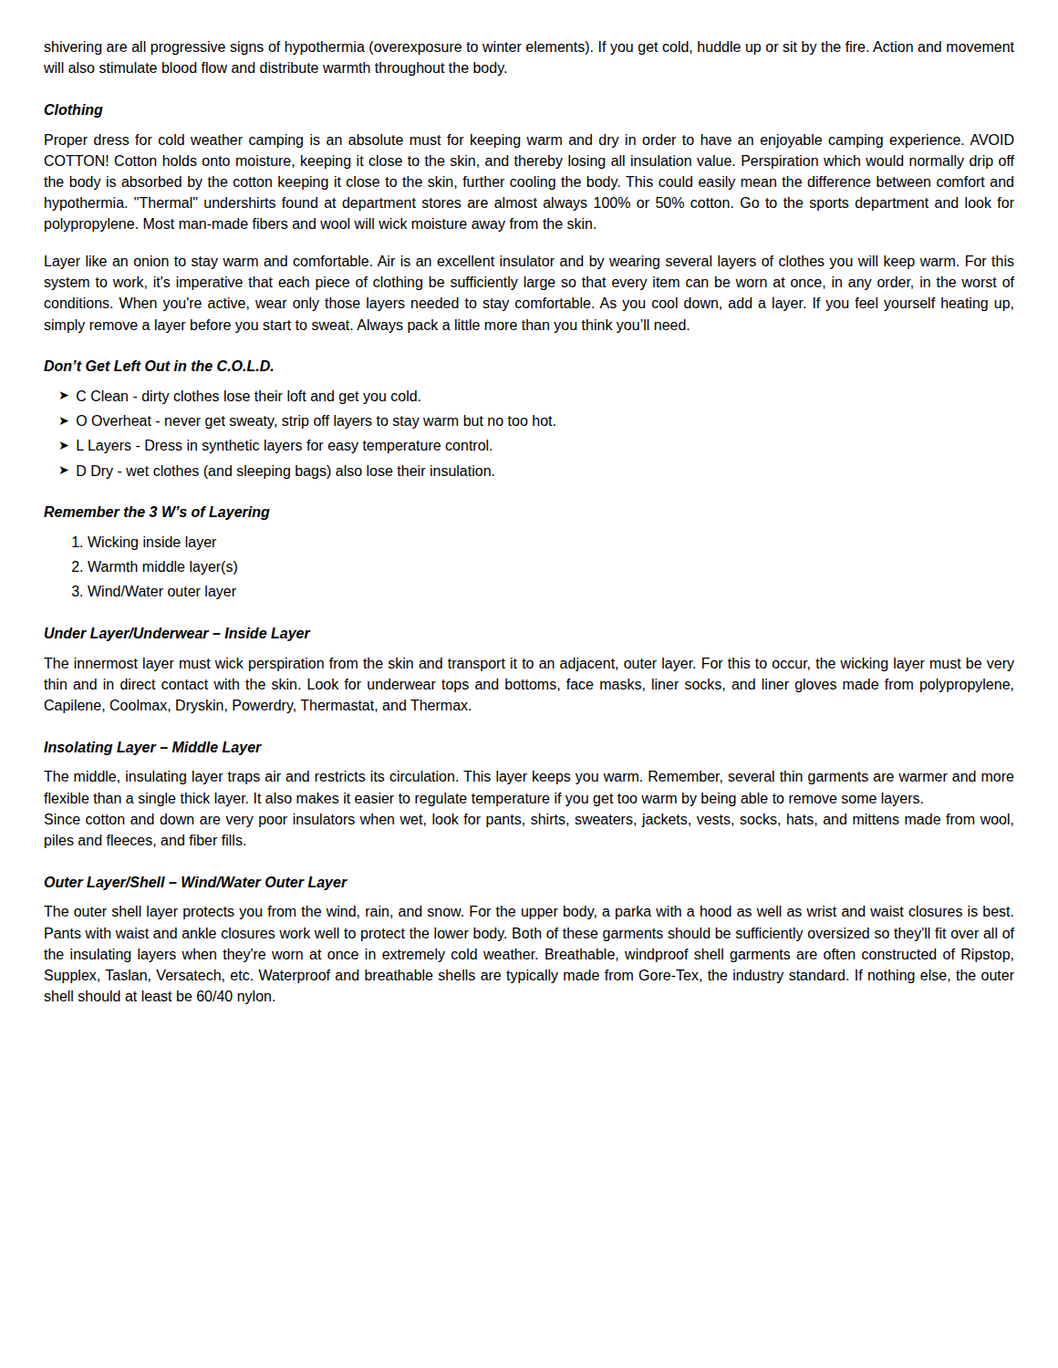shivering are all progressive signs of hypothermia (overexposure to winter elements). If you get cold, huddle up or sit by the fire. Action and movement will also stimulate blood flow and distribute warmth throughout the body.
Clothing
Proper dress for cold weather camping is an absolute must for keeping warm and dry in order to have an enjoyable camping experience. AVOID COTTON! Cotton holds onto moisture, keeping it close to the skin, and thereby losing all insulation value. Perspiration which would normally drip off the body is absorbed by the cotton keeping it close to the skin, further cooling the body. This could easily mean the difference between comfort and hypothermia. "Thermal" undershirts found at department stores are almost always 100% or 50% cotton. Go to the sports department and look for polypropylene. Most man-made fibers and wool will wick moisture away from the skin.
Layer like an onion to stay warm and comfortable. Air is an excellent insulator and by wearing several layers of clothes you will keep warm. For this system to work, it's imperative that each piece of clothing be sufficiently large so that every item can be worn at once, in any order, in the worst of conditions. When you're active, wear only those layers needed to stay comfortable. As you cool down, add a layer. If you feel yourself heating up, simply remove a layer before you start to sweat. Always pack a little more than you think you’ll need.
Don’t Get Left Out in the C.O.L.D.
C Clean - dirty clothes lose their loft and get you cold.
O Overheat - never get sweaty, strip off layers to stay warm but no too hot.
L Layers - Dress in synthetic layers for easy temperature control.
D Dry - wet clothes (and sleeping bags) also lose their insulation.
Remember the 3 W’s of Layering
Wicking inside layer
Warmth middle layer(s)
Wind/Water outer layer
Under Layer/Underwear – Inside Layer
The innermost layer must wick perspiration from the skin and transport it to an adjacent, outer layer. For this to occur, the wicking layer must be very thin and in direct contact with the skin. Look for underwear tops and bottoms, face masks, liner socks, and liner gloves made from polypropylene, Capilene, Coolmax, Dryskin, Powerdry, Thermastat, and Thermax.
Insolating Layer – Middle Layer
The middle, insulating layer traps air and restricts its circulation. This layer keeps you warm. Remember, several thin garments are warmer and more flexible than a single thick layer. It also makes it easier to regulate temperature if you get too warm by being able to remove some layers.
Since cotton and down are very poor insulators when wet, look for pants, shirts, sweaters, jackets, vests, socks, hats, and mittens made from wool, piles and fleeces, and fiber fills.
Outer Layer/Shell – Wind/Water Outer Layer
The outer shell layer protects you from the wind, rain, and snow. For the upper body, a parka with a hood as well as wrist and waist closures is best. Pants with waist and ankle closures work well to protect the lower body. Both of these garments should be sufficiently oversized so they'll fit over all of the insulating layers when they're worn at once in extremely cold weather. Breathable, windproof shell garments are often constructed of Ripstop, Supplex, Taslan, Versatech, etc. Waterproof and breathable shells are typically made from Gore-Tex, the industry standard. If nothing else, the outer shell should at least be 60/40 nylon.